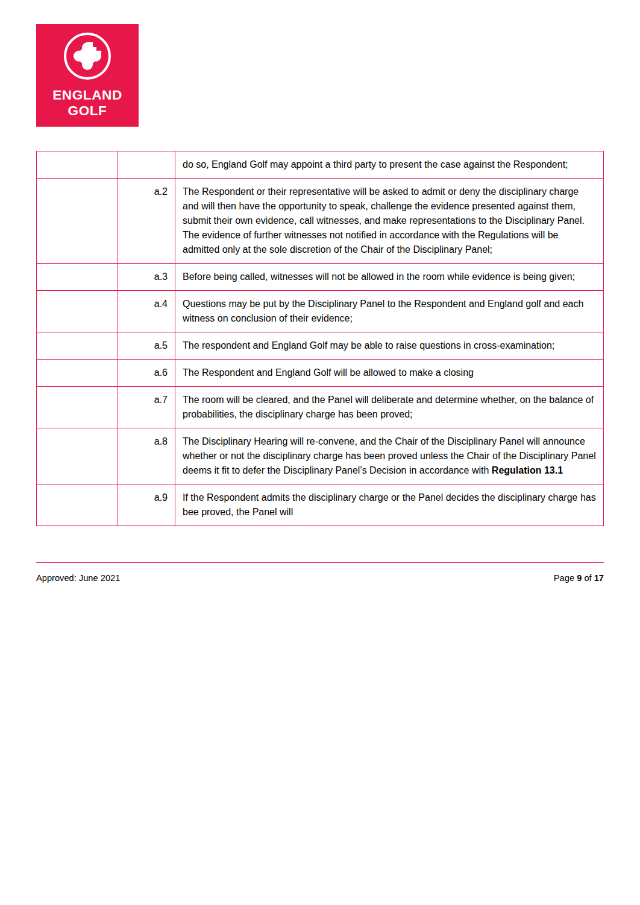ENGLAND
GOLF
| | | do so, England Golf may appoint a third party to present the case against the Respondent; |
| | a.2 | The Respondent or their representative will be asked to admit or deny the disciplinary charge and will then have the opportunity to speak, challenge the evidence presented against them, submit their own evidence, call witnesses, and make representations to the Disciplinary Panel. The evidence of further witnesses not notified in accordance with the Regulations will be admitted only at the sole discretion of the Chair of the Disciplinary Panel; |
| | a.3 | Before being called, witnesses will not be allowed in the room while evidence is being given; |
| | a.4 | Questions may be put by the Disciplinary Panel to the Respondent and England golf and each witness on conclusion of their evidence; |
| | a.5 | The respondent and England Golf may be able to raise questions in cross-examination; |
| | a.6 | The Respondent and England Golf will be allowed to make a closing |
| | a.7 | The room will be cleared, and the Panel will deliberate and determine whether, on the balance of probabilities, the disciplinary charge has been proved; |
| | a.8 | The Disciplinary Hearing will re-convene, and the Chair of the Disciplinary Panel will announce whether or not the disciplinary charge has been proved unless the Chair of the Disciplinary Panel deems it fit to defer the Disciplinary Panel’s Decision in accordance with Regulation 13.1 |
| | a.9 | If the Respondent admits the disciplinary charge or the Panel decides the disciplinary charge has bee proved, the Panel will |
Approved: June 2021 Page 9 of 17